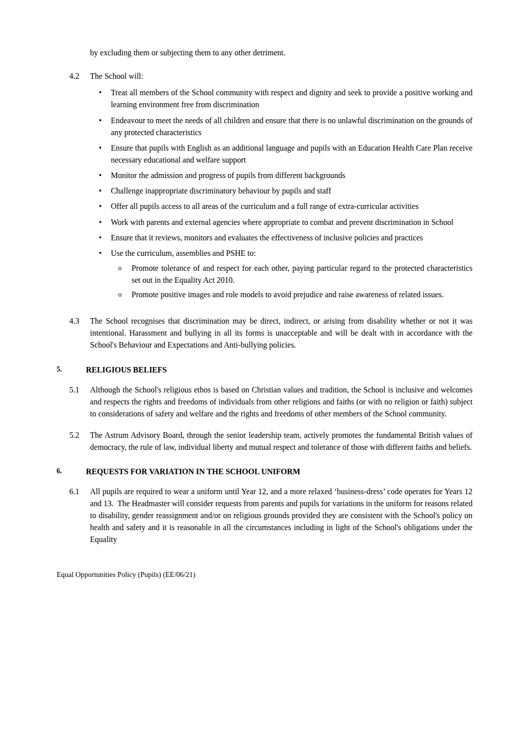by excluding them or subjecting them to any other detriment.
4.2
The School will:
Treat all members of the School community with respect and dignity and seek to provide a positive working and learning environment free from discrimination
Endeavour to meet the needs of all children and ensure that there is no unlawful discrimination on the grounds of any protected characteristics
Ensure that pupils with English as an additional language and pupils with an Education Health Care Plan receive necessary educational and welfare support
Monitor the admission and progress of pupils from different backgrounds
Challenge inappropriate discriminatory behaviour by pupils and staff
Offer all pupils access to all areas of the curriculum and a full range of extra-curricular activities
Work with parents and external agencies where appropriate to combat and prevent discrimination in School
Ensure that it reviews, monitors and evaluates the effectiveness of inclusive policies and practices
Use the curriculum, assemblies and PSHE to:
Promote tolerance of and respect for each other, paying particular regard to the protected characteristics set out in the Equality Act 2010.
Promote positive images and role models to avoid prejudice and raise awareness of related issues.
4.3
The School recognises that discrimination may be direct, indirect, or arising from disability whether or not it was intentional. Harassment and bullying in all its forms is unacceptable and will be dealt with in accordance with the School's Behaviour and Expectations and Anti-bullying policies.
5. Religious Beliefs
5.1
Although the School's religious ethos is based on Christian values and tradition, the School is inclusive and welcomes and respects the rights and freedoms of individuals from other religions and faiths (or with no religion or faith) subject to considerations of safety and welfare and the rights and freedoms of other members of the School community.
5.2
The Astrum Advisory Board, through the senior leadership team, actively promotes the fundamental British values of democracy, the rule of law, individual liberty and mutual respect and tolerance of those with different faiths and beliefs.
6. Requests for Variation in the School Uniform
6.1
All pupils are required to wear a uniform until Year 12, and a more relaxed ‘business-dress’ code operates for Years 12 and 13. The Headmaster will consider requests from parents and pupils for variations in the uniform for reasons related to disability, gender reassignment and/or on religious grounds provided they are consistent with the School's policy on health and safety and it is reasonable in all the circumstances including in light of the School's obligations under the Equality
Equal Opportunities Policy (Pupils) (EE/06/21)